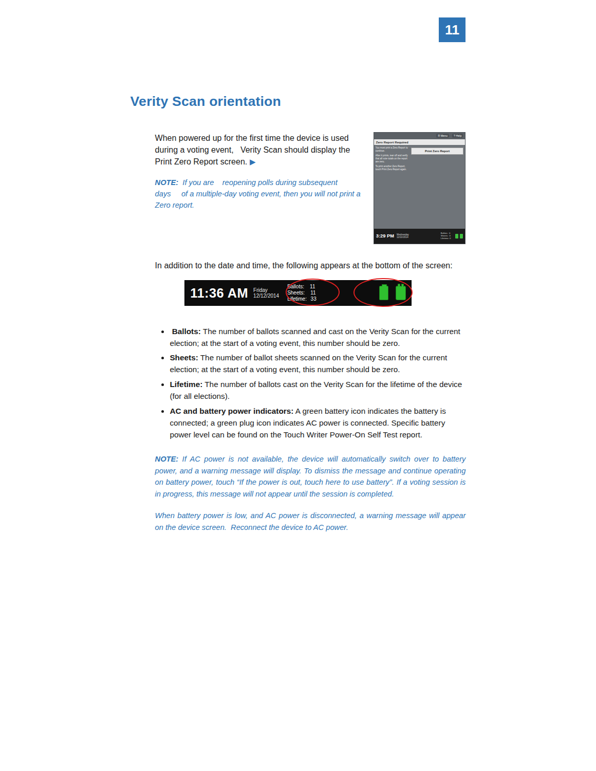11
Verity Scan orientation
When powered up for the first time the device is used during a voting event, Verity Scan should display the Print Zero Report screen. ▶
NOTE: If you are reopening polls during subsequent days of a multiple-day voting event, then you will not print a Zero report.
☰ Menu? Help
Zero Report Required
You must print a Zero Report to continue.
After it prints, tear off and verify that all vote totals on the report are zero.
To print another Zero Report, touch Print Zero Report again.
Print Zero Report
3:29 PM
Wednesday
12/10/2014
Ballots: 0
Sheets: 0
Lifetime: 0
In addition to the date and time, the following appears at the bottom of the screen:
11:36 AM
Friday
12/12/2014
Ballots: 11
Sheets: 11
Lifetime: 33
Ballots: The number of ballots scanned and cast on the Verity Scan for the current election; at the start of a voting event, this number should be zero.
Sheets: The number of ballot sheets scanned on the Verity Scan for the current election; at the start of a voting event, this number should be zero.
Lifetime: The number of ballots cast on the Verity Scan for the lifetime of the device (for all elections).
AC and battery power indicators: A green battery icon indicates the battery is connected; a green plug icon indicates AC power is connected. Specific battery power level can be found on the Touch Writer Power-On Self Test report.
NOTE: If AC power is not available, the device will automatically switch over to battery power, and a warning message will display. To dismiss the message and continue operating on battery power, touch “If the power is out, touch here to use battery”. If a voting session is in progress, this message will not appear until the session is completed.
When battery power is low, and AC power is disconnected, a warning message will appear on the device screen. Reconnect the device to AC power.